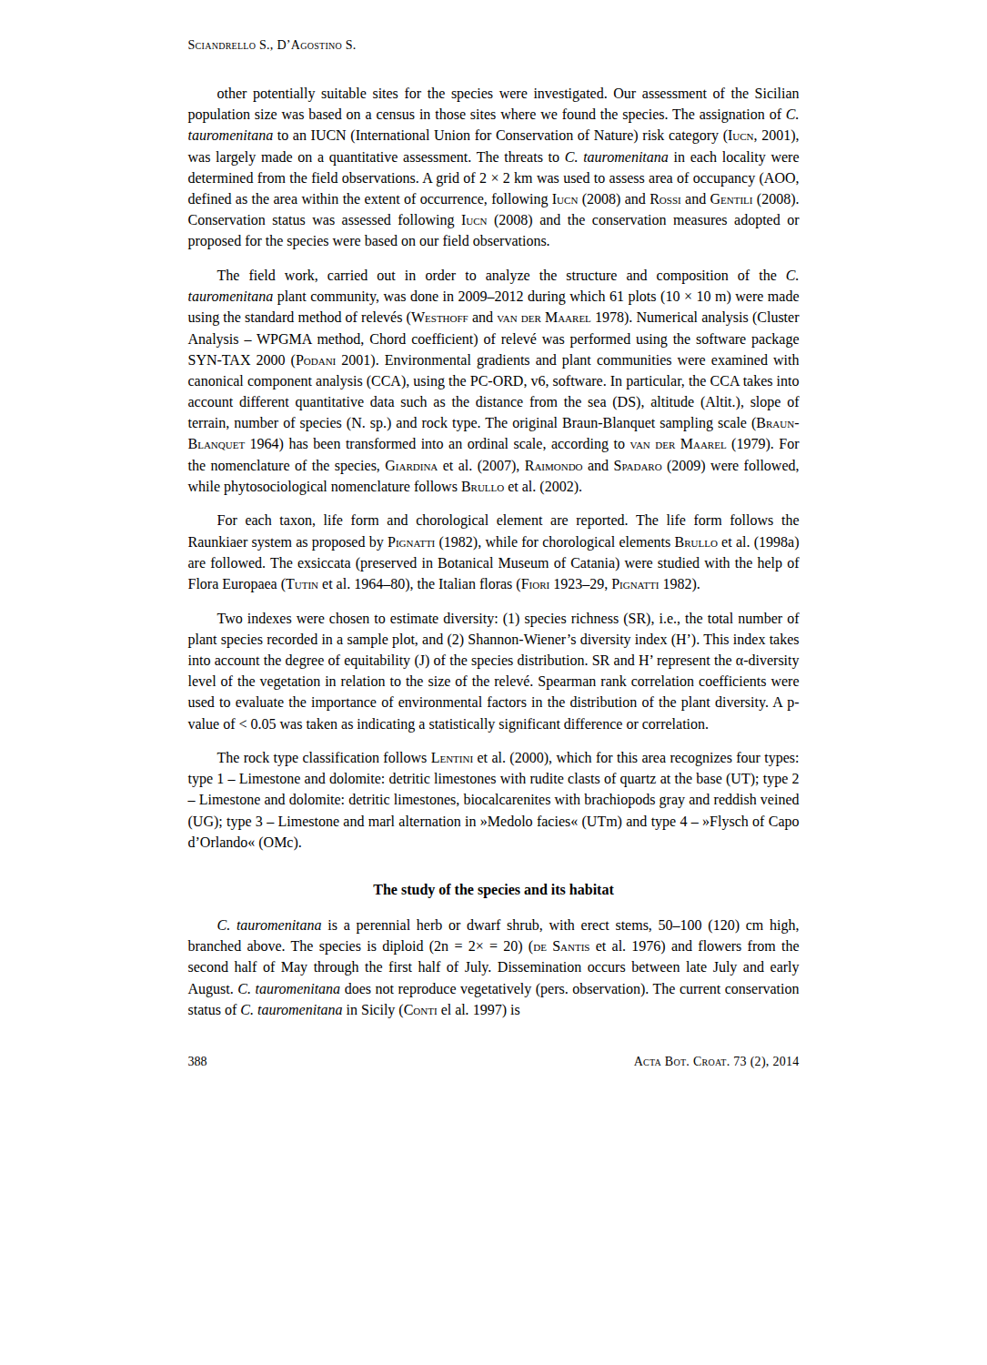Sciandrello S., D’Agostino S.
other potentially suitable sites for the species were investigated. Our assessment of the Sicilian population size was based on a census in those sites where we found the species. The assignation of C. tauromenitana to an IUCN (International Union for Conservation of Nature) risk category (Iucn, 2001), was largely made on a quantitative assessment. The threats to C. tauromenitana in each locality were determined from the field observations. A grid of 2 × 2 km was used to assess area of occupancy (AOO, defined as the area within the extent of occurrence, following Iucn (2008) and Rossi and Gentili (2008). Conservation status was assessed following Iucn (2008) and the conservation measures adopted or proposed for the species were based on our field observations.
The field work, carried out in order to analyze the structure and composition of the C. tauromenitana plant community, was done in 2009–2012 during which 61 plots (10 × 10 m) were made using the standard method of relevés (Westhoff and van der Maarel 1978). Numerical analysis (Cluster Analysis – WPGMA method, Chord coefficient) of relevé was performed using the software package SYN-TAX 2000 (Podani 2001). Environmental gradients and plant communities were examined with canonical component analysis (CCA), using the PC-ORD, v6, software. In particular, the CCA takes into account different quantitative data such as the distance from the sea (DS), altitude (Altit.), slope of terrain, number of species (N. sp.) and rock type. The original Braun-Blanquet sampling scale (Braun-Blanquet 1964) has been transformed into an ordinal scale, according to van der Maarel (1979). For the nomenclature of the species, Giardina et al. (2007), Raimondo and Spadaro (2009) were followed, while phytosociological nomenclature follows Brullo et al. (2002).
For each taxon, life form and chorological element are reported. The life form follows the Raunkiaer system as proposed by Pignatti (1982), while for chorological elements Brullo et al. (1998a) are followed. The exsiccata (preserved in Botanical Museum of Catania) were studied with the help of Flora Europaea (Tutin et al. 1964–80), the Italian floras (Fiori 1923–29, Pignatti 1982).
Two indexes were chosen to estimate diversity: (1) species richness (SR), i.e., the total number of plant species recorded in a sample plot, and (2) Shannon-Wiener’s diversity index (H’). This index takes into account the degree of equitability (J) of the species distribution. SR and H’ represent the α-diversity level of the vegetation in relation to the size of the relevé. Spearman rank correlation coefficients were used to evaluate the importance of environmental factors in the distribution of the plant diversity. A p-value of < 0.05 was taken as indicating a statistically significant difference or correlation.
The rock type classification follows Lentini et al. (2000), which for this area recognizes four types: type 1 – Limestone and dolomite: detritic limestones with rudite clasts of quartz at the base (UT); type 2 – Limestone and dolomite: detritic limestones, biocalcarenites with brachiopods gray and reddish veined (UG); type 3 – Limestone and marl alternation in »Medolo facies« (UTm) and type 4 – »Flysch of Capo d’Orlando« (OMc).
The study of the species and its habitat
C. tauromenitana is a perennial herb or dwarf shrub, with erect stems, 50–100 (120) cm high, branched above. The species is diploid (2n = 2× = 20) (de Santis et al. 1976) and flowers from the second half of May through the first half of July. Dissemination occurs between late July and early August. C. tauromenitana does not reproduce vegetatively (pers. observation). The current conservation status of C. tauromenitana in Sicily (Conti el al. 1997) is
388 Acta Bot. Croat. 73 (2), 2014